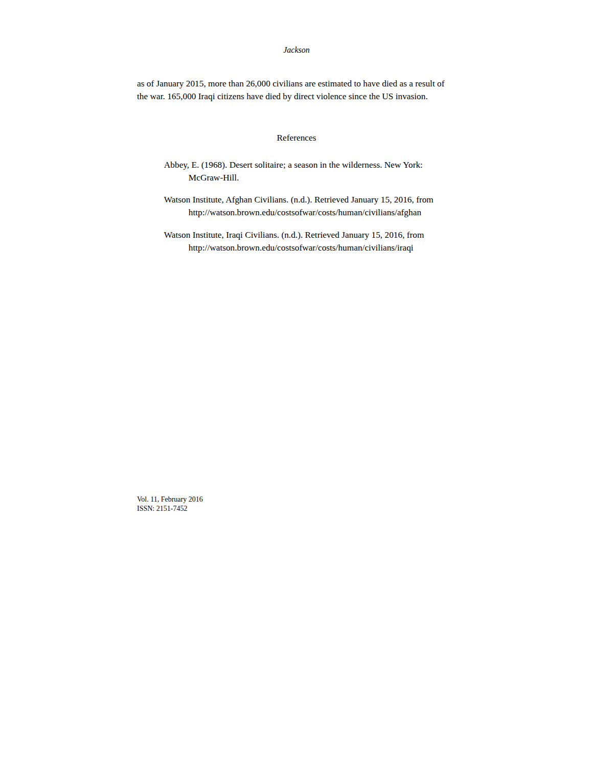Jackson
as of January 2015, more than 26,000 civilians are estimated to have died as a result of the war. 165,000 Iraqi citizens have died by direct violence since the US invasion.
References
Abbey, E. (1968). Desert solitaire; a season in the wilderness. New York: McGraw-Hill.
Watson Institute, Afghan Civilians. (n.d.). Retrieved January 15, 2016, from http://watson.brown.edu/costsofwar/costs/human/civilians/afghan
Watson Institute, Iraqi Civilians. (n.d.). Retrieved January 15, 2016, from http://watson.brown.edu/costsofwar/costs/human/civilians/iraqi
Vol. 11, February 2016
ISSN: 2151-7452